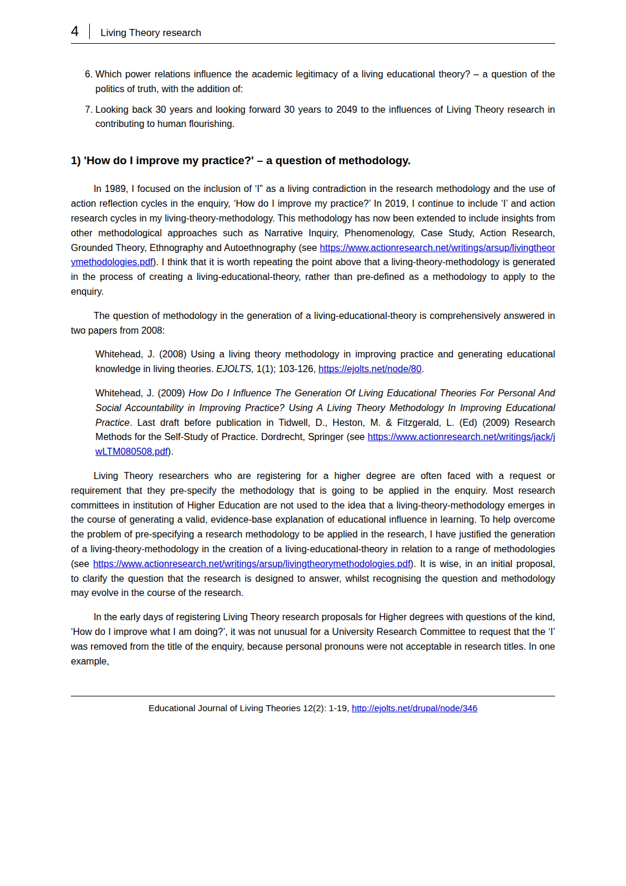4
Living Theory research
Which power relations influence the academic legitimacy of a living educational theory? – a question of the politics of truth, with the addition of:
Looking back 30 years and looking forward 30 years to 2049 to the influences of Living Theory research in contributing to human flourishing.
1) 'How do I improve my practice?' – a question of methodology.
In 1989, I focused on the inclusion of ‘I” as a living contradiction in the research methodology and the use of action reflection cycles in the enquiry, ‘How do I improve my practice?’ In 2019, I continue to include ‘I’ and action research cycles in my living-theory-methodology. This methodology has now been extended to include insights from other methodological approaches such as Narrative Inquiry, Phenomenology, Case Study, Action Research, Grounded Theory, Ethnography and Autoethnography (see https://www.actionresearch.net/writings/arsup/livingtheorymethodologies.pdf). I think that it is worth repeating the point above that a living-theory-methodology is generated in the process of creating a living-educational-theory, rather than pre-defined as a methodology to apply to the enquiry.
The question of methodology in the generation of a living-educational-theory is comprehensively answered in two papers from 2008:
Whitehead, J. (2008) Using a living theory methodology in improving practice and generating educational knowledge in living theories. EJOLTS, 1(1); 103-126, https://ejolts.net/node/80.
Whitehead, J. (2009) How Do I Influence The Generation Of Living Educational Theories For Personal And Social Accountability in Improving Practice? Using A Living Theory Methodology In Improving Educational Practice. Last draft before publication in Tidwell, D., Heston, M. & Fitzgerald, L. (Ed) (2009) Research Methods for the Self-Study of Practice. Dordrecht, Springer (see https://www.actionresearch.net/writings/jack/jwLTM080508.pdf).
Living Theory researchers who are registering for a higher degree are often faced with a request or requirement that they pre-specify the methodology that is going to be applied in the enquiry. Most research committees in institution of Higher Education are not used to the idea that a living-theory-methodology emerges in the course of generating a valid, evidence-base explanation of educational influence in learning. To help overcome the problem of pre-specifying a research methodology to be applied in the research, I have justified the generation of a living-theory-methodology in the creation of a living-educational-theory in relation to a range of methodologies (see https://www.actionresearch.net/writings/arsup/livingtheorymethodologies.pdf). It is wise, in an initial proposal, to clarify the question that the research is designed to answer, whilst recognising the question and methodology may evolve in the course of the research.
In the early days of registering Living Theory research proposals for Higher degrees with questions of the kind, ‘How do I improve what I am doing?’, it was not unusual for a University Research Committee to request that the ‘I’ was removed from the title of the enquiry, because personal pronouns were not acceptable in research titles. In one example,
Educational Journal of Living Theories 12(2): 1-19, http://ejolts.net/drupal/node/346